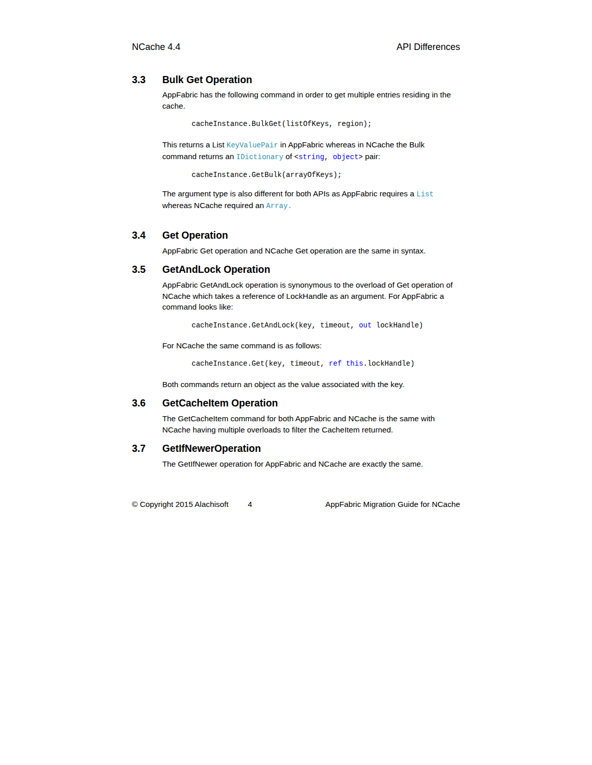NCache 4.4
API Differences
3.3 Bulk Get Operation
AppFabric has the following command in order to get multiple entries residing in the cache.
cacheInstance.BulkGet(listOfKeys, region);
This returns a List KeyValuePair in AppFabric whereas in NCache the Bulk command returns an IDictionary of <string, object> pair:
cacheInstance.GetBulk(arrayOfKeys);
The argument type is also different for both APIs as AppFabric requires a List whereas NCache required an Array.
3.4 Get Operation
AppFabric Get operation and NCache Get operation are the same in syntax.
3.5 GetAndLock Operation
AppFabric GetAndLock operation is synonymous to the overload of Get operation of NCache which takes a reference of LockHandle as an argument. For AppFabric a command looks like:
cacheInstance.GetAndLock(key, timeout, out lockHandle)
For NCache the same command is as follows:
cacheInstance.Get(key, timeout, ref this.lockHandle)
Both commands return an object as the value associated with the key.
3.6 GetCacheItem Operation
The GetCacheItem command for both AppFabric and NCache is the same with NCache having multiple overloads to filter the CacheItem returned.
3.7 GetIfNewerOperation
The GetIfNewer operation for AppFabric and NCache are exactly the same.
© Copyright 2015 Alachisoft
4
AppFabric Migration Guide for NCache